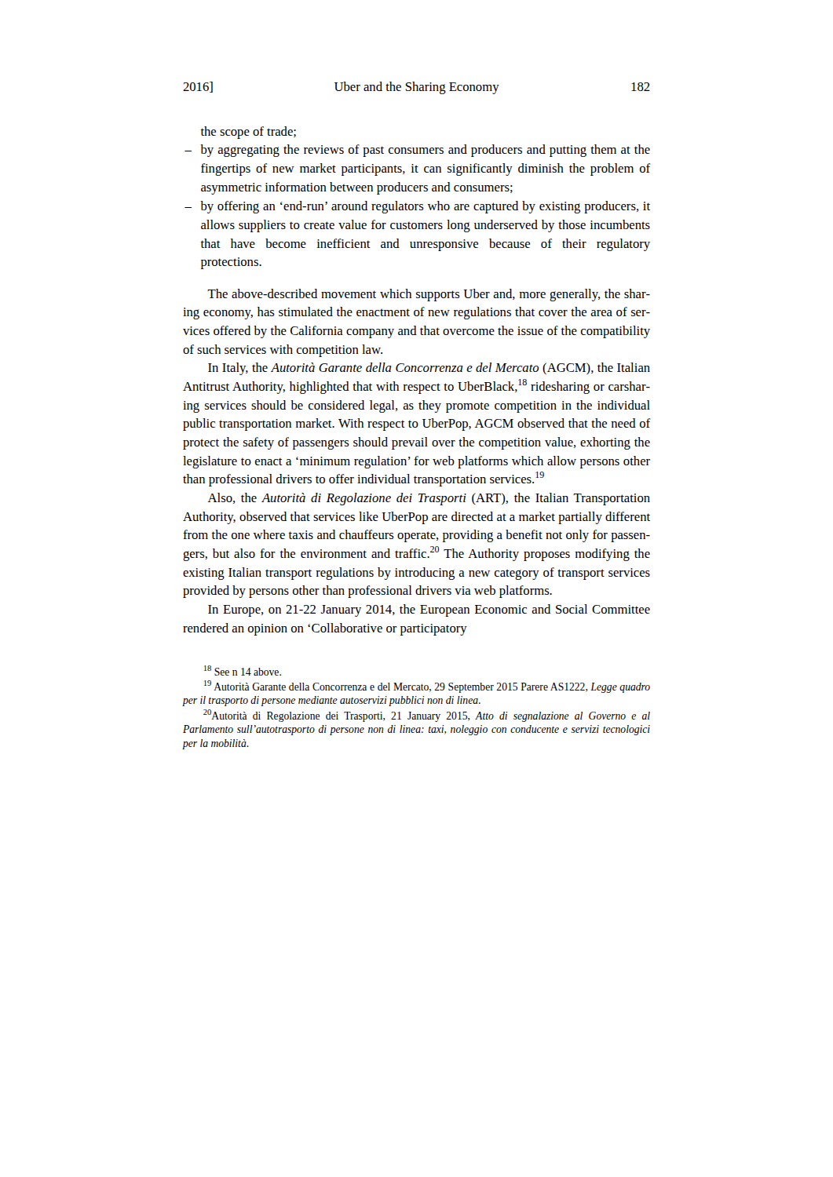2016]
Uber and the Sharing Economy
182
the scope of trade;
by aggregating the reviews of past consumers and producers and putting them at the fingertips of new market participants, it can significantly diminish the problem of asymmetric information between producers and consumers;
by offering an ‘end-run’ around regulators who are captured by existing producers, it allows suppliers to create value for customers long underserved by those incumbents that have become inefficient and unresponsive because of their regulatory protections.
The above-described movement which supports Uber and, more generally, the sharing economy, has stimulated the enactment of new regulations that cover the area of services offered by the California company and that overcome the issue of the compatibility of such services with competition law.
In Italy, the Autorità Garante della Concorrenza e del Mercato (AGCM), the Italian Antitrust Authority, highlighted that with respect to UberBlack,18 ridesharing or carsharing services should be considered legal, as they promote competition in the individual public transportation market. With respect to UberPop, AGCM observed that the need of protect the safety of passengers should prevail over the competition value, exhorting the legislature to enact a ‘minimum regulation’ for web platforms which allow persons other than professional drivers to offer individual transportation services.19
Also, the Autorità di Regolazione dei Trasporti (ART), the Italian Transportation Authority, observed that services like UberPop are directed at a market partially different from the one where taxis and chauffeurs operate, providing a benefit not only for passengers, but also for the environment and traffic.20 The Authority proposes modifying the existing Italian transport regulations by introducing a new category of transport services provided by persons other than professional drivers via web platforms.
In Europe, on 21-22 January 2014, the European Economic and Social Committee rendered an opinion on ‘Collaborative or participatory
18 See n 14 above.
19 Autorità Garante della Concorrenza e del Mercato, 29 September 2015 Parere AS1222, Legge quadro per il trasporto di persone mediante autoservizi pubblici non di linea.
20 Autorità di Regolazione dei Trasporti, 21 January 2015, Atto di segnalazione al Governo e al Parlamento sull’autotrasporto di persone non di linea: taxi, noleggio con conducente e servizi tecnologici per la mobilità.